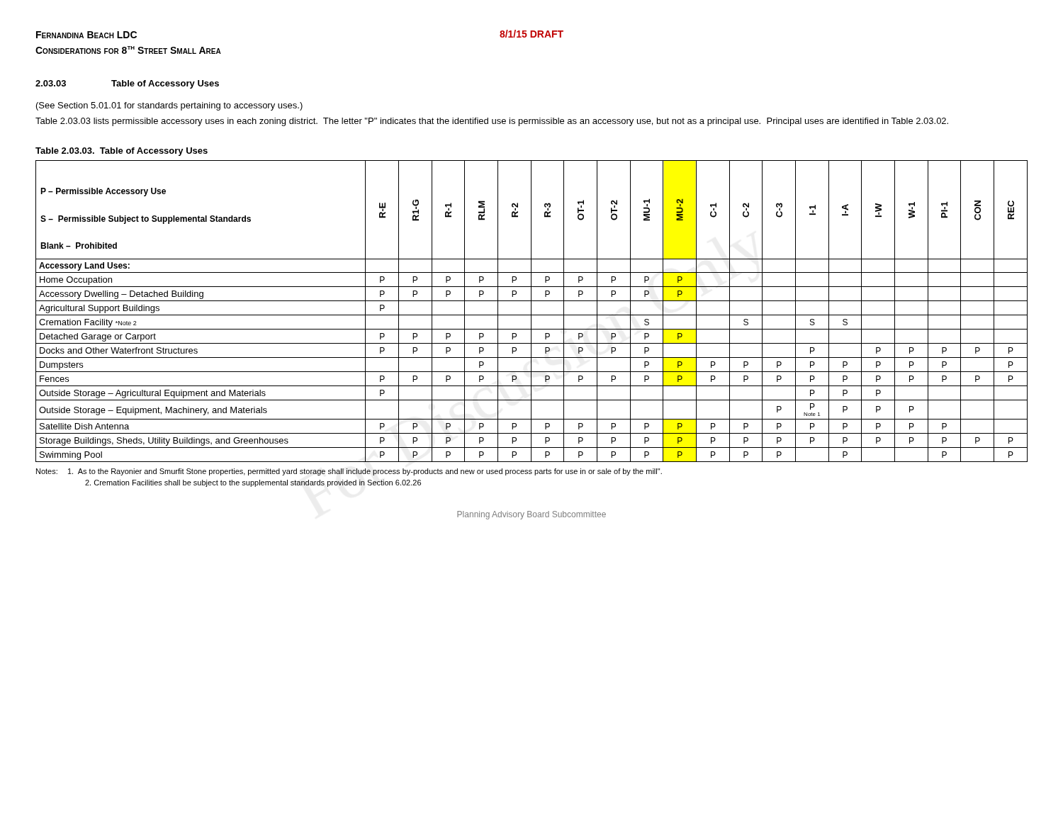For Discussion Only
Fernandina Beach LDC
Considerations for 8th Street Small Area
8/1/15 DRAFT
2.03.03 Table of Accessory Uses
(See Section 5.01.01 for standards pertaining to accessory uses.)
Table 2.03.03 lists permissible accessory uses in each zoning district. The letter "P" indicates that the identified use is permissible as an accessory use, but not as a principal use. Principal uses are identified in Table 2.03.02.
Table 2.03.03. Table of Accessory Uses
| P – Permissible Accessory Use S – Permissible Subject to Supplemental Standards Blank – Prohibited | R-E | R1-G | R-1 | RLM | R-2 | R-3 | OT-1 | OT-2 | MU-1 | MU-2 | C-1 | C-2 | C-3 | I-1 | I-A | I-W | W-1 | PI-1 | CON | REC |
| Accessory Land Uses: | | | | | | | | | | | | | | | | | | | | |
| Home Occupation | P | P | P | P | P | P | P | P | P | P | | | | | | | | | | |
| Accessory Dwelling – Detached Building | P | P | P | P | P | P | P | P | P | P | | | | | | | | | | |
| Agricultural Support Buildings | P | | | | | | | | | | | | | | | | | | | |
| Cremation Facility *Note 2 | | | | | | | | | S | | | S | | S | S | | | | | |
| Detached Garage or Carport | P | P | P | P | P | P | P | P | P | P | | | | | | | | | | |
| Docks and Other Waterfront Structures | P | P | P | P | P | P | P | P | P | | | | | P | | P | P | P | P | P |
| Dumpsters | | | | P | | | | | P | P | P | P | P | P | P | P | P | P | | P |
| Fences | P | P | P | P | P | P | P | P | P | P | P | P | P | P | P | P | P | P | P | P |
| Outside Storage – Agricultural Equipment and Materials | P | | | | | | | | | | | | | P | P | P | | | | |
| Outside Storage – Equipment, Machinery, and Materials | | | | | | | | | | | | | P | P Note 1 | P | P | P | | | |
| Satellite Dish Antenna | P | P | P | P | P | P | P | P | P | P | P | P | P | P | P | P | P | P | | |
| Storage Buildings, Sheds, Utility Buildings, and Greenhouses | P | P | P | P | P | P | P | P | P | P | P | P | P | P | P | P | P | P | P | P |
| Swimming Pool | P | P | P | P | P | P | P | P | P | P | P | P | P | | P | | | P | | P |
Notes: 1. As to the Rayonier and Smurfit Stone properties, permitted yard storage shall include process by-products and new or used process parts for use in or sale of by the mill".
2. Cremation Facilities shall be subject to the supplemental standards provided in Section 6.02.26
Planning Advisory Board Subcommittee